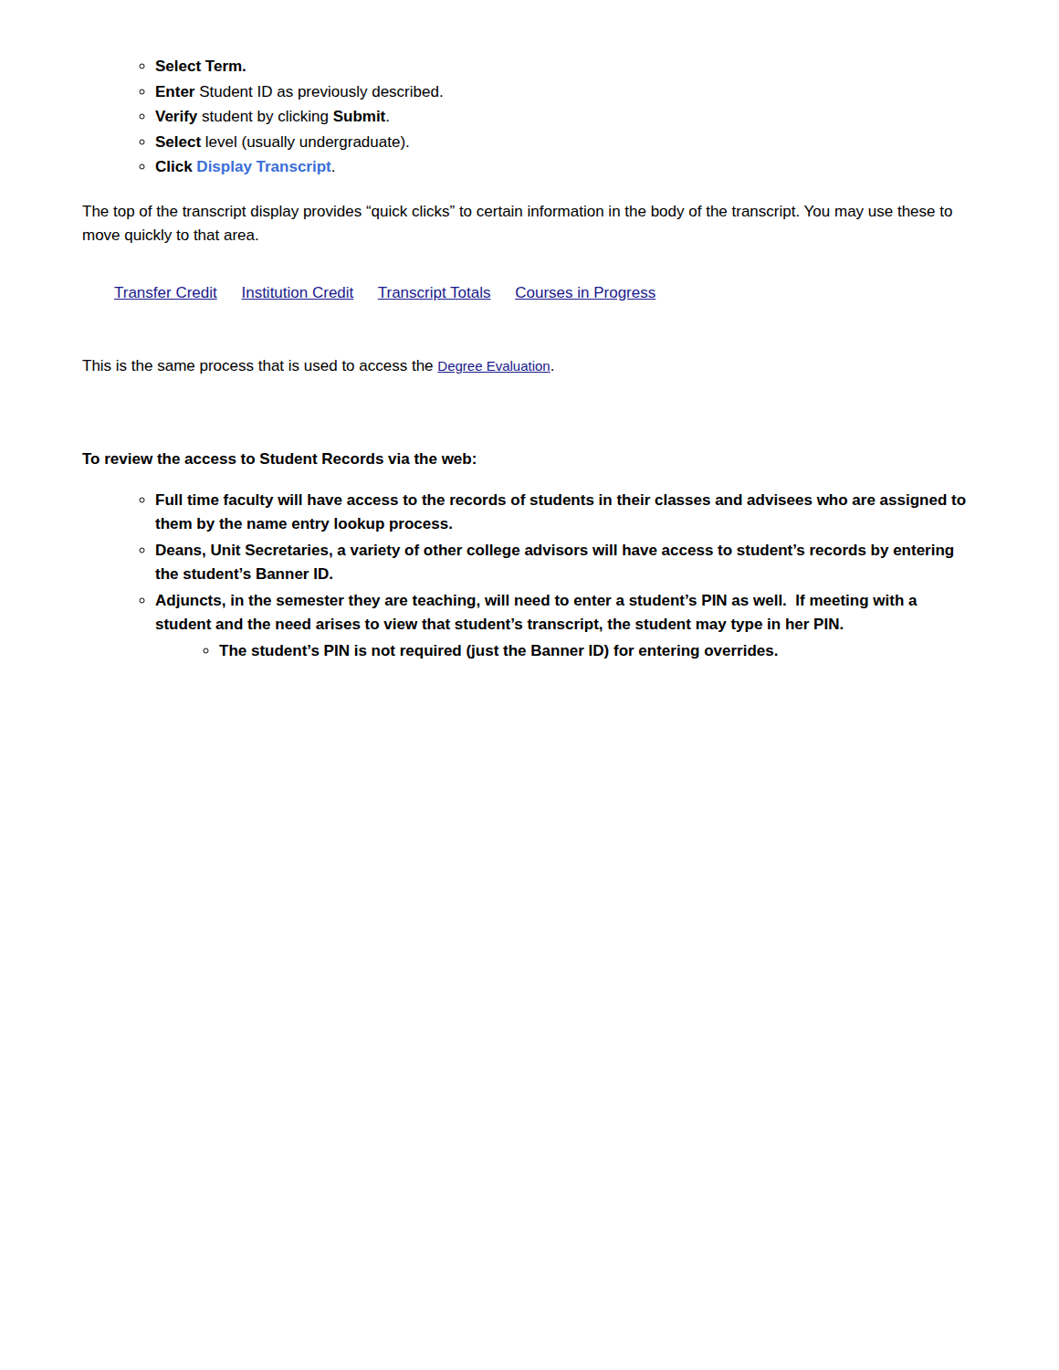Select Term.
Enter Student ID as previously described.
Verify student by clicking Submit.
Select level (usually undergraduate).
Click Display Transcript.
The top of the transcript display provides “quick clicks” to certain information in the body of the transcript. You may use these to move quickly to that area.
Transfer Credit Institution Credit Transcript Totals Courses in Progress
This is the same process that is used to access the Degree Evaluation.
To review the access to Student Records via the web:
Full time faculty will have access to the records of students in their classes and advisees who are assigned to them by the name entry lookup process.
Deans, Unit Secretaries, a variety of other college advisors will have access to student’s records by entering the student’s Banner ID.
Adjuncts, in the semester they are teaching, will need to enter a student’s PIN as well. If meeting with a student and the need arises to view that student’s transcript, the student may type in her PIN.
The student’s PIN is not required (just the Banner ID) for entering overrides.